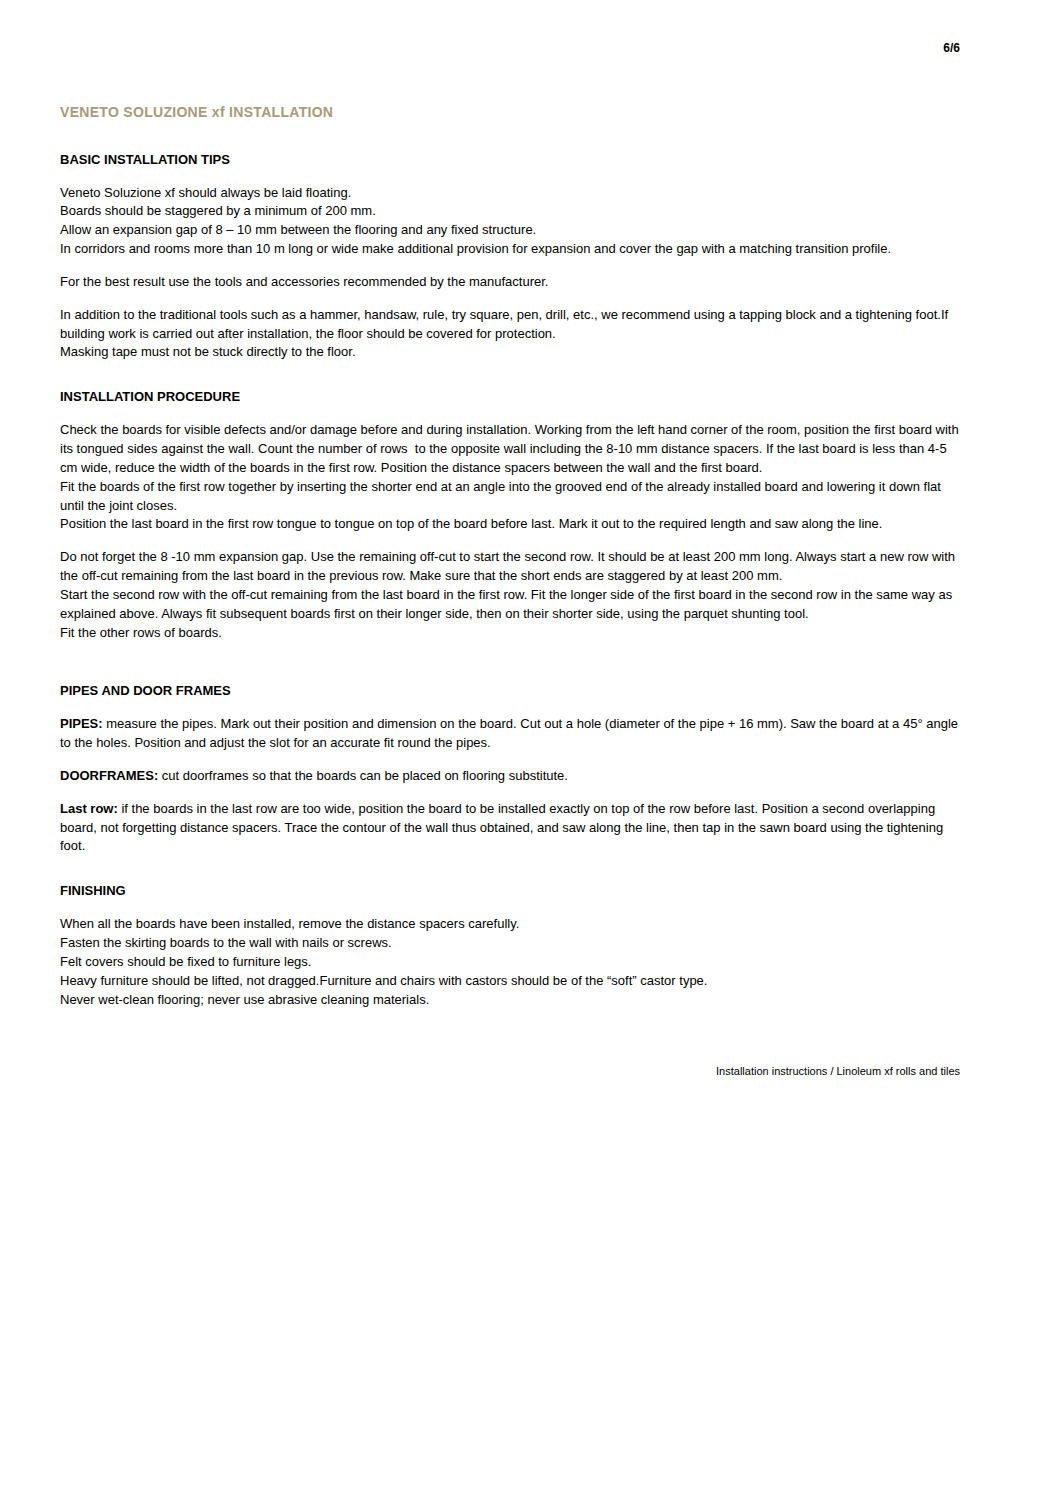6/6
VENETO SOLUZIONE xf INSTALLATION
BASIC INSTALLATION TIPS
Veneto Soluzione xf should always be laid floating.
Boards should be staggered by a minimum of 200 mm.
Allow an expansion gap of 8 – 10 mm between the flooring and any fixed structure.
In corridors and rooms more than 10 m long or wide make additional provision for expansion and cover the gap with a matching transition profile.
For the best result use the tools and accessories recommended by the manufacturer.
In addition to the traditional tools such as a hammer, handsaw, rule, try square, pen, drill, etc., we recommend using a tapping block and a tightening foot.If building work is carried out after installation, the floor should be covered for protection.
Masking tape must not be stuck directly to the floor.
INSTALLATION PROCEDURE
Check the boards for visible defects and/or damage before and during installation. Working from the left hand corner of the room, position the first board with its tongued sides against the wall. Count the number of rows to the opposite wall including the 8-10 mm distance spacers. If the last board is less than 4-5 cm wide, reduce the width of the boards in the first row. Position the distance spacers between the wall and the first board.
Fit the boards of the first row together by inserting the shorter end at an angle into the grooved end of the already installed board and lowering it down flat until the joint closes.
Position the last board in the first row tongue to tongue on top of the board before last. Mark it out to the required length and saw along the line.
Do not forget the 8 -10 mm expansion gap. Use the remaining off-cut to start the second row. It should be at least 200 mm long. Always start a new row with the off-cut remaining from the last board in the previous row. Make sure that the short ends are staggered by at least 200 mm.
Start the second row with the off-cut remaining from the last board in the first row. Fit the longer side of the first board in the second row in the same way as explained above. Always fit subsequent boards first on their longer side, then on their shorter side, using the parquet shunting tool.
Fit the other rows of boards.
PIPES AND DOOR FRAMES
PIPES: measure the pipes. Mark out their position and dimension on the board. Cut out a hole (diameter of the pipe + 16 mm). Saw the board at a 45° angle to the holes. Position and adjust the slot for an accurate fit round the pipes.
DOORFRAMES: cut doorframes so that the boards can be placed on flooring substitute.
Last row: if the boards in the last row are too wide, position the board to be installed exactly on top of the row before last. Position a second overlapping board, not forgetting distance spacers. Trace the contour of the wall thus obtained, and saw along the line, then tap in the sawn board using the tightening foot.
FINISHING
When all the boards have been installed, remove the distance spacers carefully.
Fasten the skirting boards to the wall with nails or screws.
Felt covers should be fixed to furniture legs.
Heavy furniture should be lifted, not dragged.Furniture and chairs with castors should be of the “soft” castor type.
Never wet-clean flooring; never use abrasive cleaning materials.
Installation instructions / Linoleum xf rolls and tiles